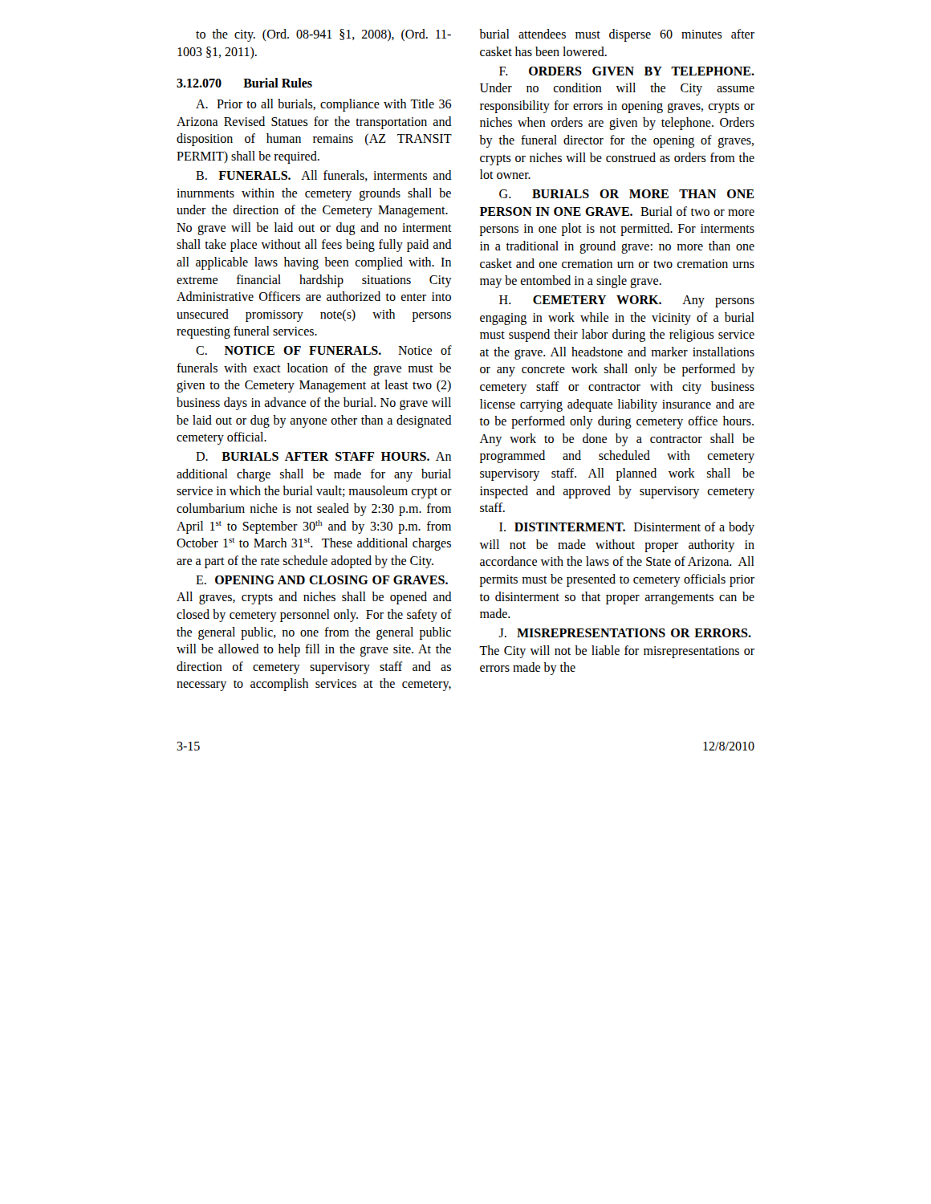to the city. (Ord. 08-941 §1, 2008), (Ord. 11-1003 §1, 2011).
3.12.070 Burial Rules
A. Prior to all burials, compliance with Title 36 Arizona Revised Statues for the transportation and disposition of human remains (AZ TRANSIT PERMIT) shall be required.
B. FUNERALS. All funerals, interments and inurnments within the cemetery grounds shall be under the direction of the Cemetery Management. No grave will be laid out or dug and no interment shall take place without all fees being fully paid and all applicable laws having been complied with. In extreme financial hardship situations City Administrative Officers are authorized to enter into unsecured promissory note(s) with persons requesting funeral services.
C. NOTICE OF FUNERALS. Notice of funerals with exact location of the grave must be given to the Cemetery Management at least two (2) business days in advance of the burial. No grave will be laid out or dug by anyone other than a designated cemetery official.
D. BURIALS AFTER STAFF HOURS. An additional charge shall be made for any burial service in which the burial vault; mausoleum crypt or columbarium niche is not sealed by 2:30 p.m. from April 1st to September 30th and by 3:30 p.m. from October 1st to March 31st. These additional charges are a part of the rate schedule adopted by the City.
E. OPENING AND CLOSING OF GRAVES. All graves, crypts and niches shall be opened and closed by cemetery personnel only. For the safety of the general public, no one from the general public will be allowed to help fill in the grave site. At the direction of cemetery supervisory staff and as necessary to accomplish services at the cemetery, burial attendees must disperse 60 minutes after casket has been lowered.
F. ORDERS GIVEN BY TELEPHONE. Under no condition will the City assume responsibility for errors in opening graves, crypts or niches when orders are given by telephone. Orders by the funeral director for the opening of graves, crypts or niches will be construed as orders from the lot owner.
G. BURIALS OR MORE THAN ONE PERSON IN ONE GRAVE. Burial of two or more persons in one plot is not permitted. For interments in a traditional in ground grave: no more than one casket and one cremation urn or two cremation urns may be entombed in a single grave.
H. CEMETERY WORK. Any persons engaging in work while in the vicinity of a burial must suspend their labor during the religious service at the grave. All headstone and marker installations or any concrete work shall only be performed by cemetery staff or contractor with city business license carrying adequate liability insurance and are to be performed only during cemetery office hours. Any work to be done by a contractor shall be programmed and scheduled with cemetery supervisory staff. All planned work shall be inspected and approved by supervisory cemetery staff.
I. DISTINTERMENT. Disinterment of a body will not be made without proper authority in accordance with the laws of the State of Arizona. All permits must be presented to cemetery officials prior to disinterment so that proper arrangements can be made.
J. MISREPRESENTATIONS OR ERRORS. The City will not be liable for misrepresentations or errors made by the
3-15 12/8/2010